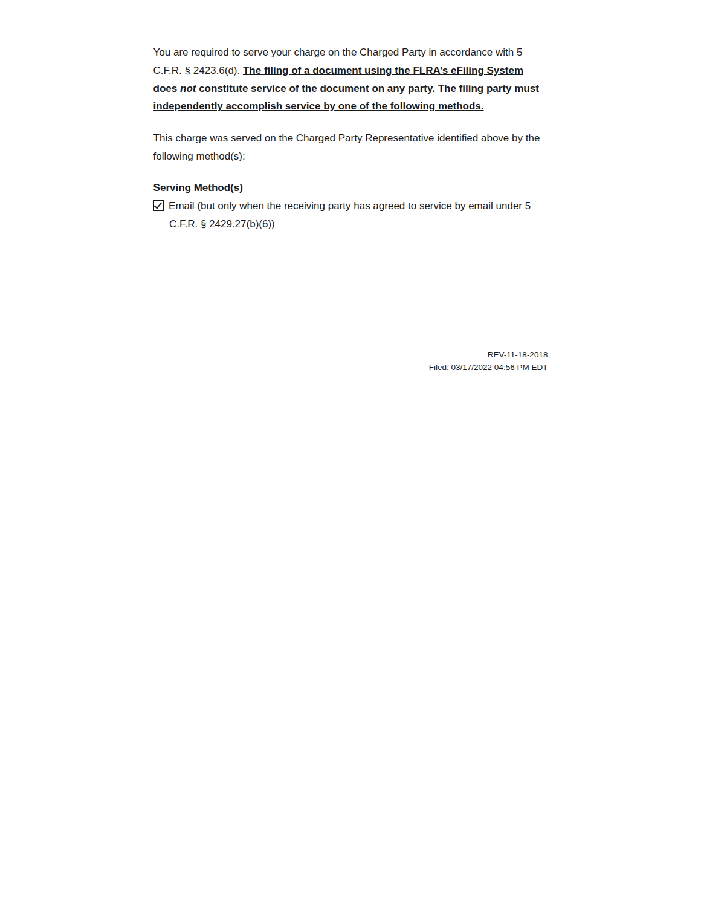You are required to serve your charge on the Charged Party in accordance with 5 C.F.R. § 2423.6(d). The filing of a document using the FLRA’s eFiling System does not constitute service of the document on any party. The filing party must independently accomplish service by one of the following methods.
This charge was served on the Charged Party Representative identified above by the following method(s):
Serving Method(s)
Email (but only when the receiving party has agreed to service by email under 5 C.F.R. § 2429.27(b)(6))
REV-11-18-2018
Filed: 03/17/2022 04:56 PM EDT